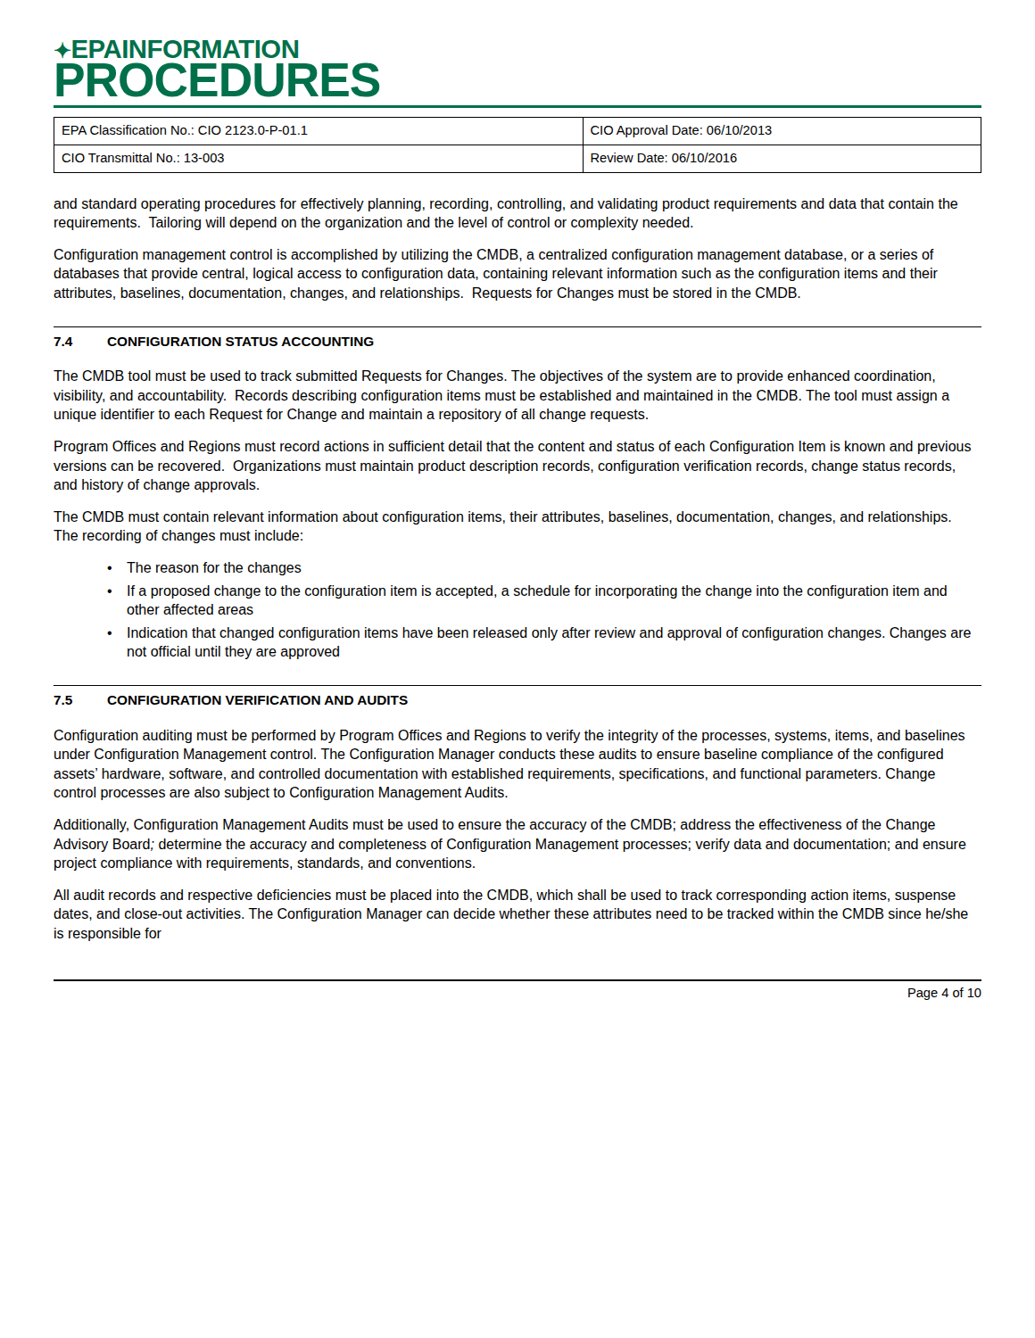✦EPAINFORMATION
PROCEDURES
| EPA Classification No.: CIO 2123.0-P-01.1 | CIO Approval Date: 06/10/2013 |
| CIO Transmittal No.: 13-003 | Review Date: 06/10/2016 |
and standard operating procedures for effectively planning, recording, controlling, and validating product requirements and data that contain the requirements. Tailoring will depend on the organization and the level of control or complexity needed.
Configuration management control is accomplished by utilizing the CMDB, a centralized configuration management database, or a series of databases that provide central, logical access to configuration data, containing relevant information such as the configuration items and their attributes, baselines, documentation, changes, and relationships. Requests for Changes must be stored in the CMDB.
7.4 Configuration Status Accounting
The CMDB tool must be used to track submitted Requests for Changes. The objectives of the system are to provide enhanced coordination, visibility, and accountability. Records describing configuration items must be established and maintained in the CMDB. The tool must assign a unique identifier to each Request for Change and maintain a repository of all change requests.
Program Offices and Regions must record actions in sufficient detail that the content and status of each Configuration Item is known and previous versions can be recovered. Organizations must maintain product description records, configuration verification records, change status records, and history of change approvals.
The CMDB must contain relevant information about configuration items, their attributes, baselines, documentation, changes, and relationships. The recording of changes must include:
The reason for the changes
If a proposed change to the configuration item is accepted, a schedule for incorporating the change into the configuration item and other affected areas
Indication that changed configuration items have been released only after review and approval of configuration changes. Changes are not official until they are approved
7.5 Configuration Verification and Audits
Configuration auditing must be performed by Program Offices and Regions to verify the integrity of the processes, systems, items, and baselines under Configuration Management control. The Configuration Manager conducts these audits to ensure baseline compliance of the configured assets’ hardware, software, and controlled documentation with established requirements, specifications, and functional parameters. Change control processes are also subject to Configuration Management Audits.
Additionally, Configuration Management Audits must be used to ensure the accuracy of the CMDB; address the effectiveness of the Change Advisory Board; determine the accuracy and completeness of Configuration Management processes; verify data and documentation; and ensure project compliance with requirements, standards, and conventions.
All audit records and respective deficiencies must be placed into the CMDB, which shall be used to track corresponding action items, suspense dates, and close-out activities. The Configuration Manager can decide whether these attributes need to be tracked within the CMDB since he/she is responsible for
Page 4 of 10